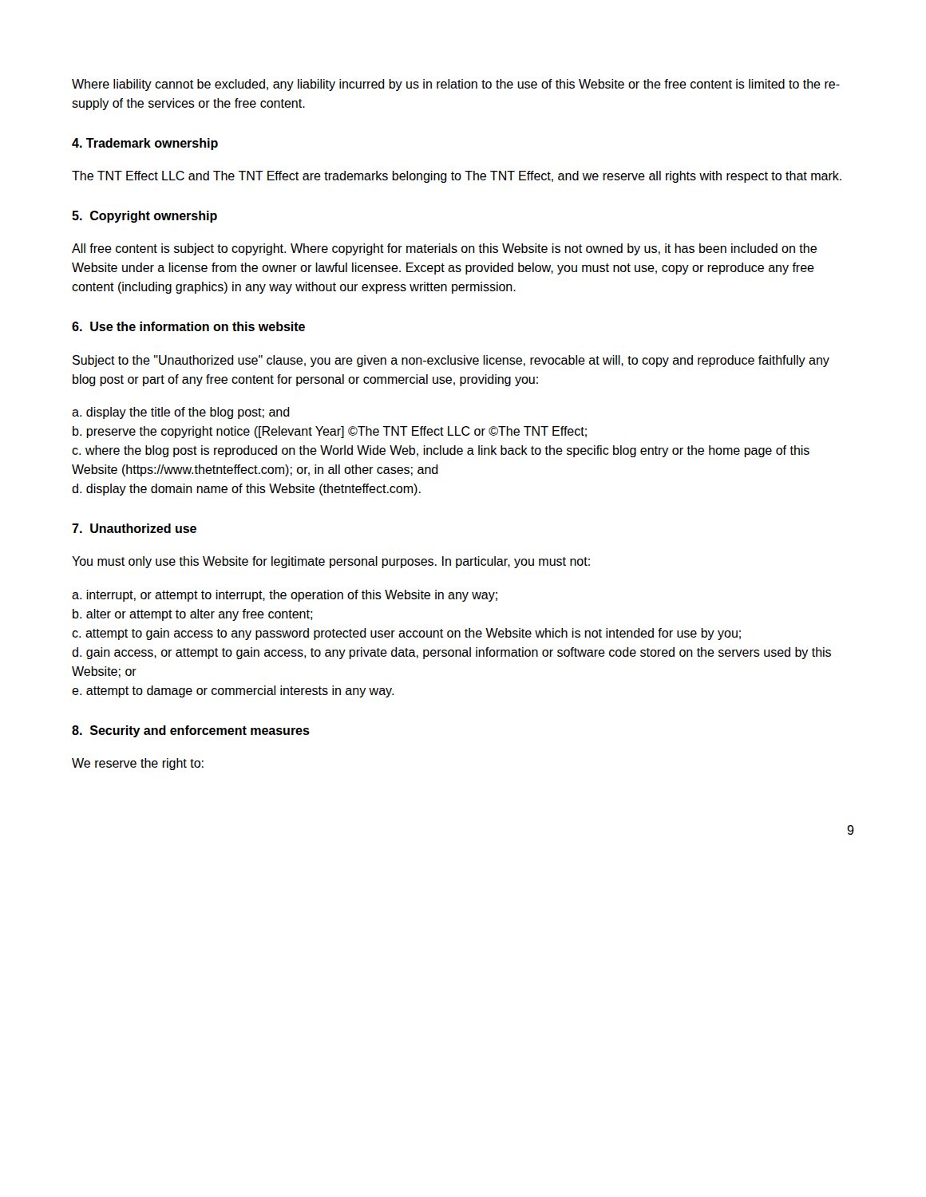Where liability cannot be excluded, any liability incurred by us in relation to the use of this Website or the free content is limited to the re-supply of the services or the free content.
4. Trademark ownership
The TNT Effect LLC and The TNT Effect are trademarks belonging to The TNT Effect, and we reserve all rights with respect to that mark.
5. Copyright ownership
All free content is subject to copyright. Where copyright for materials on this Website is not owned by us, it has been included on the Website under a license from the owner or lawful licensee. Except as provided below, you must not use, copy or reproduce any free content (including graphics) in any way without our express written permission.
6. Use the information on this website
Subject to the "Unauthorized use" clause, you are given a non-exclusive license, revocable at will, to copy and reproduce faithfully any blog post or part of any free content for personal or commercial use, providing you:
a. display the title of the blog post; and
b. preserve the copyright notice ([Relevant Year] ©The TNT Effect LLC or ©The TNT Effect;
c. where the blog post is reproduced on the World Wide Web, include a link back to the specific blog entry or the home page of this Website (https://www.thetnteffect.com); or, in all other cases; and
d. display the domain name of this Website (thetnteffect.com).
7. Unauthorized use
You must only use this Website for legitimate personal purposes. In particular, you must not:
a. interrupt, or attempt to interrupt, the operation of this Website in any way;
b. alter or attempt to alter any free content;
c. attempt to gain access to any password protected user account on the Website which is not intended for use by you;
d. gain access, or attempt to gain access, to any private data, personal information or software code stored on the servers used by this Website; or
e. attempt to damage or commercial interests in any way.
8. Security and enforcement measures
We reserve the right to:
9